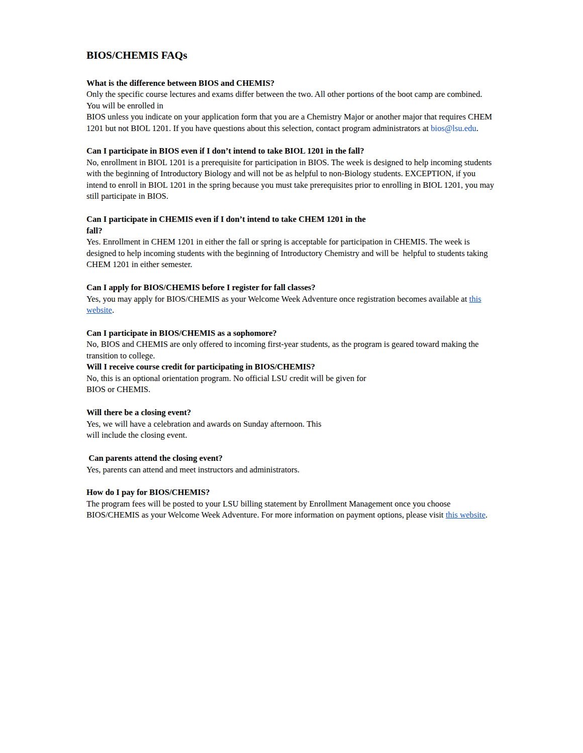BIOS/CHEMIS FAQs
What is the difference between BIOS and CHEMIS?
Only the specific course lectures and exams differ between the two. All other portions of the boot camp are combined. You will be enrolled in
BIOS unless you indicate on your application form that you are a Chemistry Major or another major that requires CHEM 1201 but not BIOL 1201. If you have questions about this selection, contact program administrators at bios@lsu.edu.
Can I participate in BIOS even if I don’t intend to take BIOL 1201 in the fall?
No, enrollment in BIOL 1201 is a prerequisite for participation in BIOS. The week is designed to help incoming students with the beginning of Introductory Biology and will not be as helpful to non-Biology students. EXCEPTION, if you intend to enroll in BIOL 1201 in the spring because you must take prerequisites prior to enrolling in BIOL 1201, you may still participate in BIOS.
Can I participate in CHEMIS even if I don’t intend to take CHEM 1201 in the
fall?
Yes. Enrollment in CHEM 1201 in either the fall or spring is acceptable for participation in CHEMIS. The week is designed to help incoming students with the beginning of Introductory Chemistry and will be helpful to students taking CHEM 1201 in either semester.
Can I apply for BIOS/CHEMIS before I register for fall classes?
Yes, you may apply for BIOS/CHEMIS as your Welcome Week Adventure once registration becomes available at this website.
Can I participate in BIOS/CHEMIS as a sophomore?
No, BIOS and CHEMIS are only offered to incoming first-year students, as the program is geared toward making the transition to college.
Will I receive course credit for participating in BIOS/CHEMIS?
No, this is an optional orientation program. No official LSU credit will be given for
BIOS or CHEMIS.
Will there be a closing event?
Yes, we will have a celebration and awards on Sunday afternoon. This
will include the closing event.
Can parents attend the closing event?
Yes, parents can attend and meet instructors and administrators.
How do I pay for BIOS/CHEMIS?
The program fees will be posted to your LSU billing statement by Enrollment Management once you choose BIOS/CHEMIS as your Welcome Week Adventure. For more information on payment options, please visit this website.